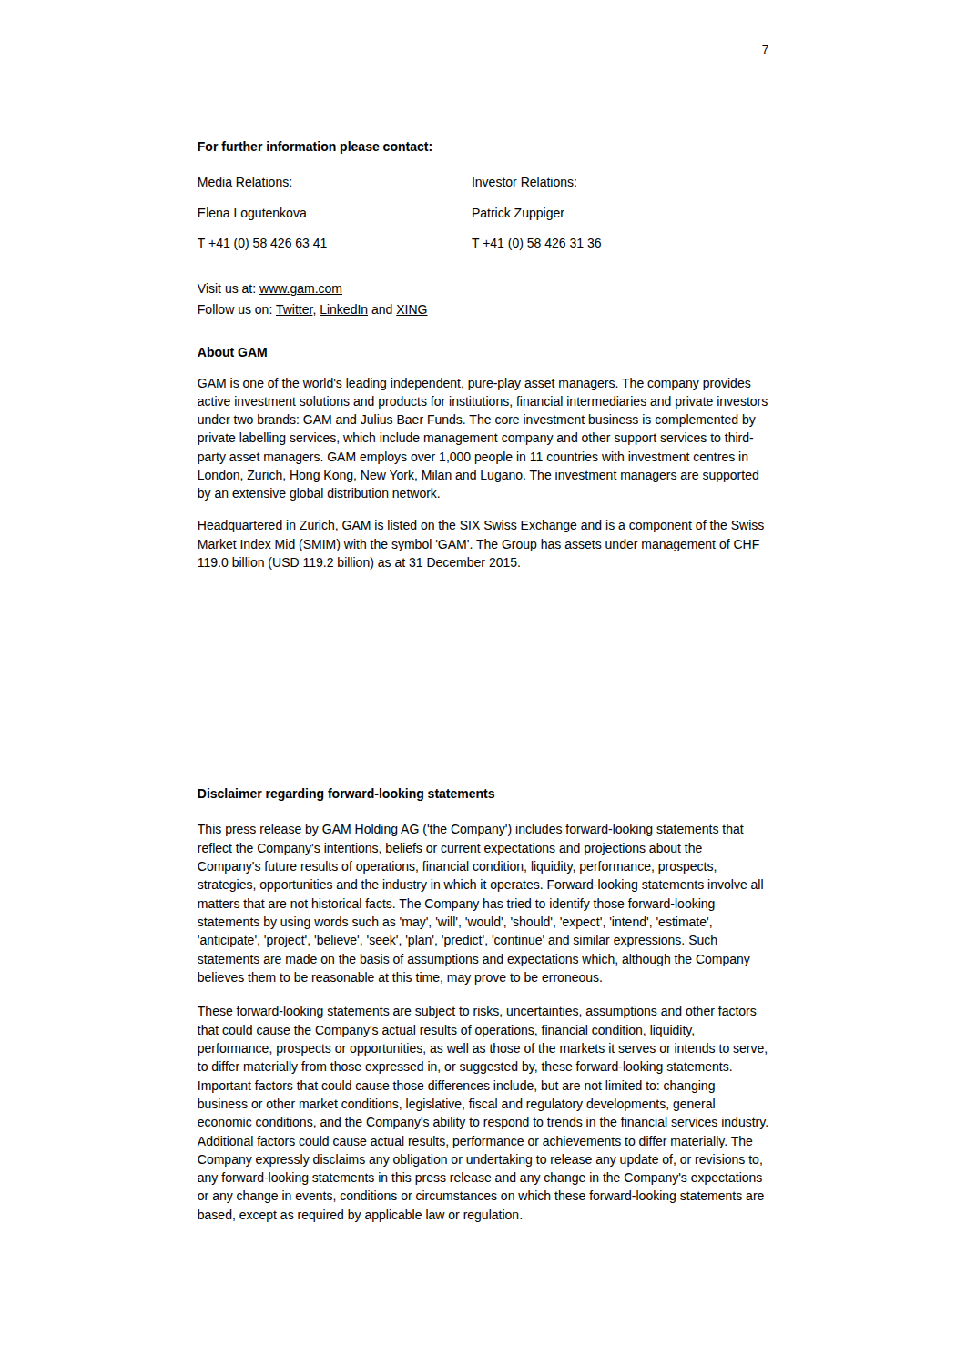7
For further information please contact:
| Media Relations: | Investor Relations: |
| Elena Logutenkova | Patrick Zuppiger |
| T +41 (0) 58 426 63 41 | T +41 (0) 58 426 31 36 |
Visit us at: www.gam.com
Follow us on: Twitter, LinkedIn and XING
About GAM
GAM is one of the world's leading independent, pure-play asset managers. The company provides active investment solutions and products for institutions, financial intermediaries and private investors under two brands: GAM and Julius Baer Funds. The core investment business is complemented by private labelling services, which include management company and other support services to third-party asset managers. GAM employs over 1,000 people in 11 countries with investment centres in London, Zurich, Hong Kong, New York, Milan and Lugano. The investment managers are supported by an extensive global distribution network.
Headquartered in Zurich, GAM is listed on the SIX Swiss Exchange and is a component of the Swiss Market Index Mid (SMIM) with the symbol 'GAM'. The Group has assets under management of CHF 119.0 billion (USD 119.2 billion) as at 31 December 2015.
Disclaimer regarding forward-looking statements
This press release by GAM Holding AG ('the Company') includes forward-looking statements that reflect the Company's intentions, beliefs or current expectations and projections about the Company's future results of operations, financial condition, liquidity, performance, prospects, strategies, opportunities and the industry in which it operates. Forward-looking statements involve all matters that are not historical facts. The Company has tried to identify those forward-looking statements by using words such as 'may', 'will', 'would', 'should', 'expect', 'intend', 'estimate', 'anticipate', 'project', 'believe', 'seek', 'plan', 'predict', 'continue' and similar expressions. Such statements are made on the basis of assumptions and expectations which, although the Company believes them to be reasonable at this time, may prove to be erroneous.
These forward-looking statements are subject to risks, uncertainties, assumptions and other factors that could cause the Company's actual results of operations, financial condition, liquidity, performance, prospects or opportunities, as well as those of the markets it serves or intends to serve, to differ materially from those expressed in, or suggested by, these forward-looking statements. Important factors that could cause those differences include, but are not limited to: changing business or other market conditions, legislative, fiscal and regulatory developments, general economic conditions, and the Company's ability to respond to trends in the financial services industry. Additional factors could cause actual results, performance or achievements to differ materially. The Company expressly disclaims any obligation or undertaking to release any update of, or revisions to, any forward-looking statements in this press release and any change in the Company's expectations or any change in events, conditions or circumstances on which these forward-looking statements are based, except as required by applicable law or regulation.